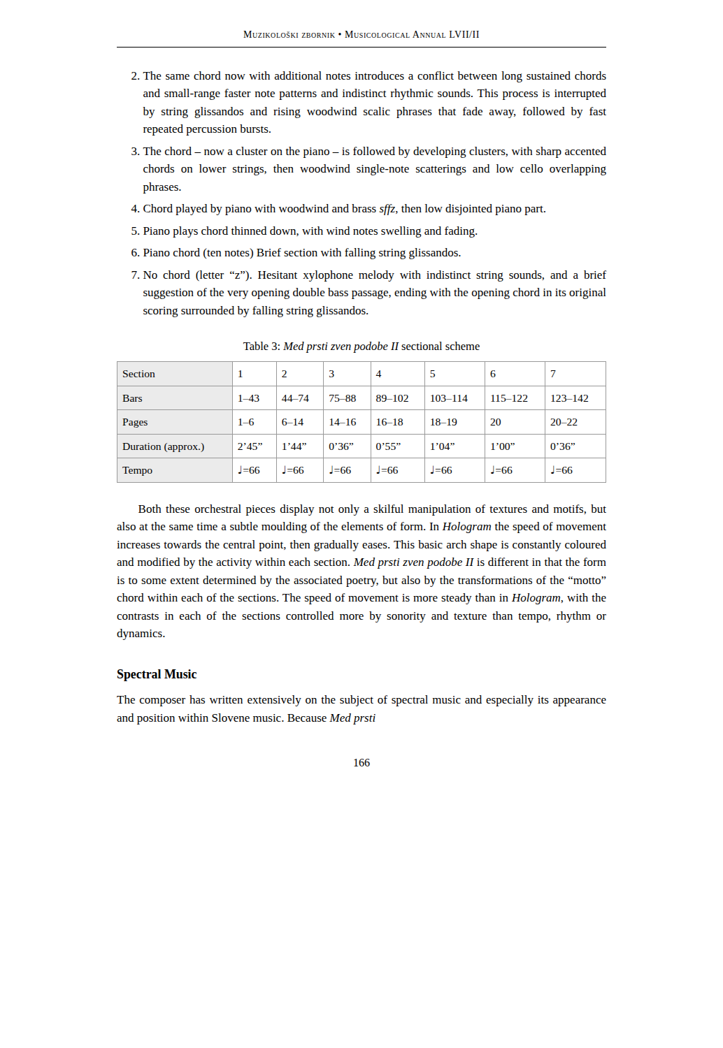Muzikološki zbornik • Musicological Annual LVII/II
The same chord now with additional notes introduces a conflict between long sustained chords and small-range faster note patterns and indistinct rhythmic sounds. This process is interrupted by string glissandos and rising woodwind scalic phrases that fade away, followed by fast repeated percussion bursts.
The chord – now a cluster on the piano – is followed by developing clusters, with sharp accented chords on lower strings, then woodwind single-note scatterings and low cello overlapping phrases.
Chord played by piano with woodwind and brass sffz, then low disjointed piano part.
Piano plays chord thinned down, with wind notes swelling and fading.
Piano chord (ten notes) Brief section with falling string glissandos.
No chord (letter “z”). Hesitant xylophone melody with indistinct string sounds, and a brief suggestion of the very opening double bass passage, ending with the opening chord in its original scoring surrounded by falling string glissandos.
Table 3: Med prsti zven podobe II sectional scheme
| Section | 1 | 2 | 3 | 4 | 5 | 6 | 7 |
| Bars | 1–43 | 44–74 | 75–88 | 89–102 | 103–114 | 115–122 | 123–142 |
| Pages | 1–6 | 6–14 | 14–16 | 16–18 | 18–19 | 20 | 20–22 |
| Duration (approx.) | 2’45” | 1’44” | 0’36” | 0’55” | 1’04” | 1’00” | 0’36” |
| Tempo | ♩ =66 | ♩ =66 | ♩ =66 | ♩ =66 | ♩ =66 | ♩ =66 | ♩ =66 |
Both these orchestral pieces display not only a skilful manipulation of textures and motifs, but also at the same time a subtle moulding of the elements of form. In Hologram the speed of movement increases towards the central point, then gradually eases. This basic arch shape is constantly coloured and modified by the activity within each section. Med prsti zven podobe II is different in that the form is to some extent determined by the associated poetry, but also by the transformations of the “motto” chord within each of the sections. The speed of movement is more steady than in Hologram, with the contrasts in each of the sections controlled more by sonority and texture than tempo, rhythm or dynamics.
Spectral Music
The composer has written extensively on the subject of spectral music and especially its appearance and position within Slovene music. Because Med prsti
166